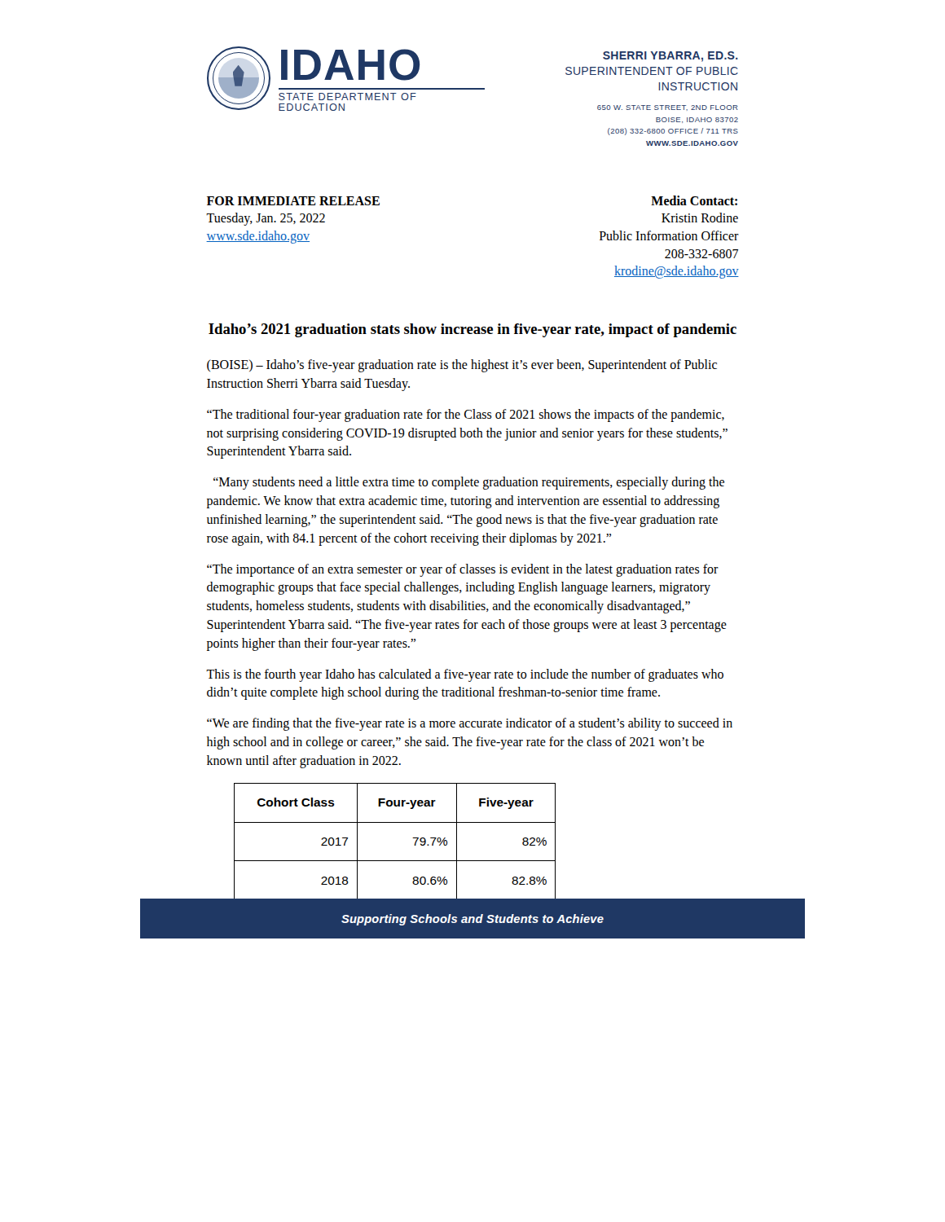IDAHO STATE DEPARTMENT OF EDUCATION
SHERRI YBARRA, ED.S.
SUPERINTENDENT OF PUBLIC INSTRUCTION
650 W. STATE STREET, 2ND FLOOR
BOISE, IDAHO 83702
(208) 332-6800 OFFICE / 711 TRS
WWW.SDE.IDAHO.GOV
FOR IMMEDIATE RELEASE
Tuesday, Jan. 25, 2022
www.sde.idaho.gov
Media Contact:
Kristin Rodine
Public Information Officer
208-332-6807
krodine@sde.idaho.gov
Idaho’s 2021 graduation stats show increase in five-year rate, impact of pandemic
(BOISE) – Idaho’s five-year graduation rate is the highest it’s ever been, Superintendent of Public Instruction Sherri Ybarra said Tuesday.
“The traditional four-year graduation rate for the Class of 2021 shows the impacts of the pandemic, not surprising considering COVID-19 disrupted both the junior and senior years for these students,” Superintendent Ybarra said.
“Many students need a little extra time to complete graduation requirements, especially during the pandemic. We know that extra academic time, tutoring and intervention are essential to addressing unfinished learning,” the superintendent said. “The good news is that the five-year graduation rate rose again, with 84.1 percent of the cohort receiving their diplomas by 2021.”
“The importance of an extra semester or year of classes is evident in the latest graduation rates for demographic groups that face special challenges, including English language learners, migratory students, homeless students, students with disabilities, and the economically disadvantaged,” Superintendent Ybarra said. “The five-year rates for each of those groups were at least 3 percentage points higher than their four-year rates.”
This is the fourth year Idaho has calculated a five-year rate to include the number of graduates who didn’t quite complete high school during the traditional freshman-to-senior time frame.
“We are finding that the five-year rate is a more accurate indicator of a student’s ability to succeed in high school and in college or career,” she said. The five-year rate for the class of 2021 won’t be known until after graduation in 2022.
| Cohort Class | Four-year | Five-year |
| --- | --- | --- |
| 2017 | 79.7% | 82% |
| 2018 | 80.6% | 82.8% |
| 2019 | 80.7% | 83.3% |
Supporting Schools and Students to Achieve